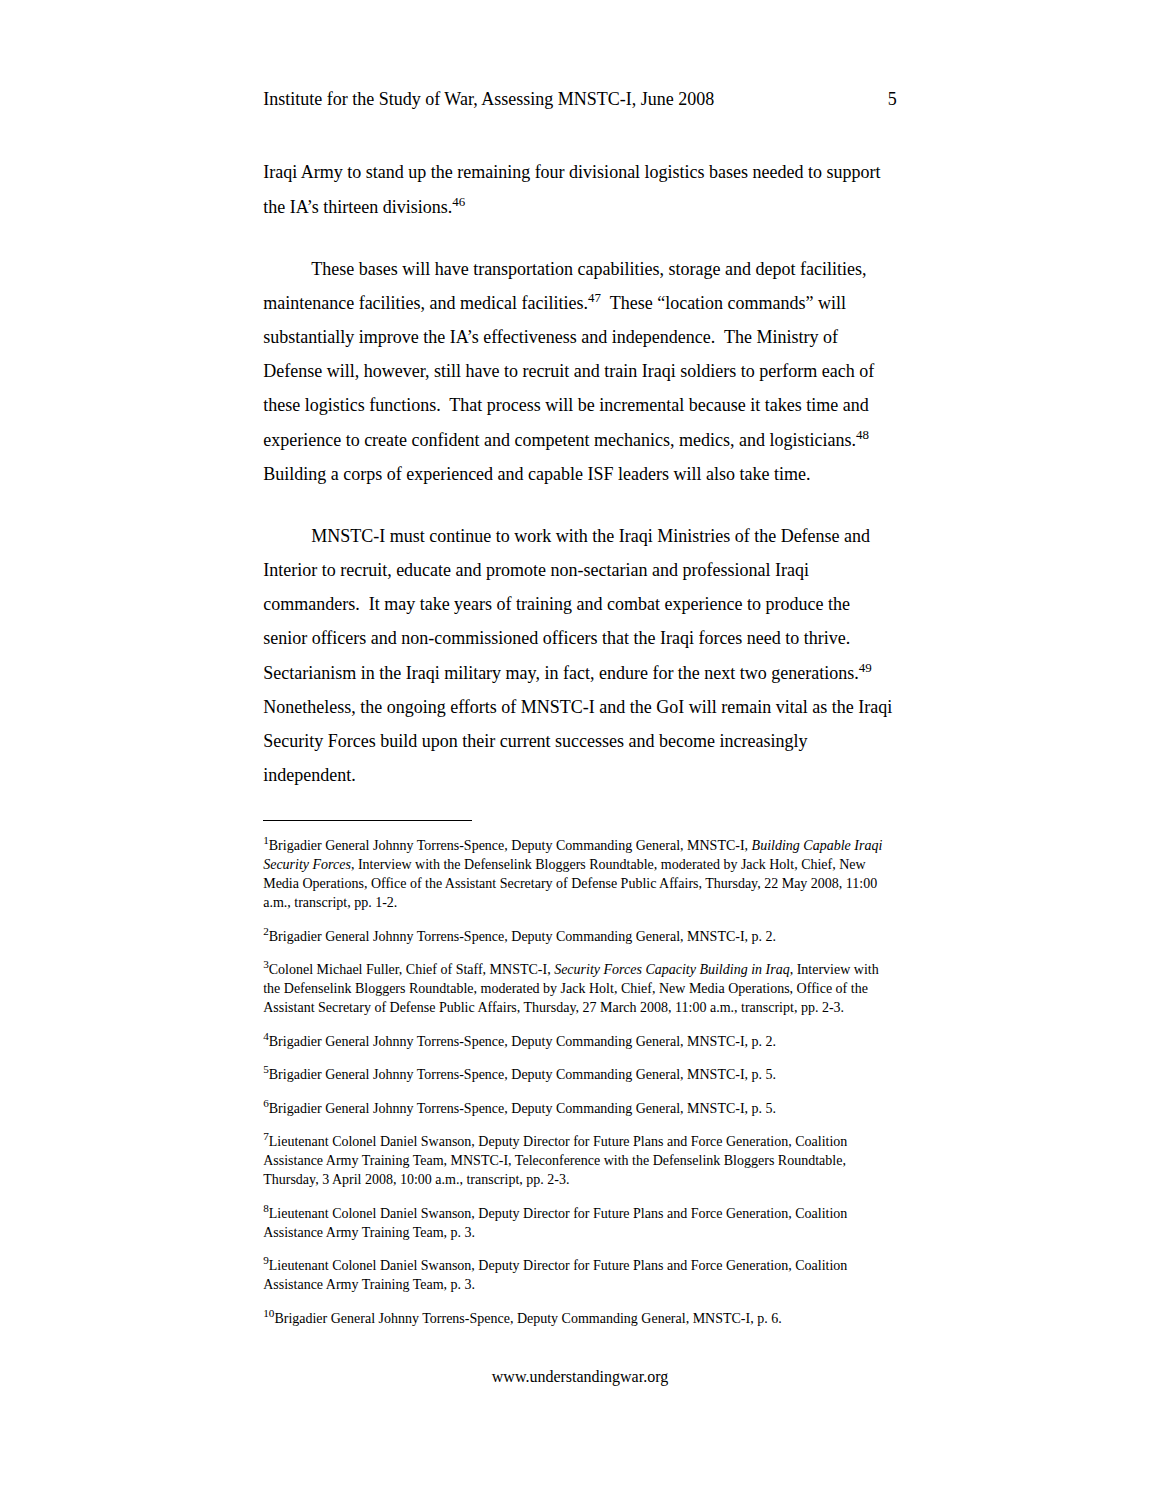Institute for the Study of War, Assessing MNSTC-I, June 2008 5
Iraqi Army to stand up the remaining four divisional logistics bases needed to support the IA’s thirteen divisions.46
These bases will have transportation capabilities, storage and depot facilities, maintenance facilities, and medical facilities.47 These “location commands” will substantially improve the IA’s effectiveness and independence. The Ministry of Defense will, however, still have to recruit and train Iraqi soldiers to perform each of these logistics functions. That process will be incremental because it takes time and experience to create confident and competent mechanics, medics, and logisticians.48 Building a corps of experienced and capable ISF leaders will also take time.
MNSTC-I must continue to work with the Iraqi Ministries of the Defense and Interior to recruit, educate and promote non-sectarian and professional Iraqi commanders. It may take years of training and combat experience to produce the senior officers and non-commissioned officers that the Iraqi forces need to thrive. Sectarianism in the Iraqi military may, in fact, endure for the next two generations.49 Nonetheless, the ongoing efforts of MNSTC-I and the GoI will remain vital as the Iraqi Security Forces build upon their current successes and become increasingly independent.
1Brigadier General Johnny Torrens-Spence, Deputy Commanding General, MNSTC-I, Building Capable Iraqi Security Forces, Interview with the Defenselink Bloggers Roundtable, moderated by Jack Holt, Chief, New Media Operations, Office of the Assistant Secretary of Defense Public Affairs, Thursday, 22 May 2008, 11:00 a.m., transcript, pp. 1-2.
2Brigadier General Johnny Torrens-Spence, Deputy Commanding General, MNSTC-I, p. 2.
3Colonel Michael Fuller, Chief of Staff, MNSTC-I, Security Forces Capacity Building in Iraq, Interview with the Defenselink Bloggers Roundtable, moderated by Jack Holt, Chief, New Media Operations, Office of the Assistant Secretary of Defense Public Affairs, Thursday, 27 March 2008, 11:00 a.m., transcript, pp. 2-3.
4Brigadier General Johnny Torrens-Spence, Deputy Commanding General, MNSTC-I, p. 2.
5Brigadier General Johnny Torrens-Spence, Deputy Commanding General, MNSTC-I, p. 5.
6Brigadier General Johnny Torrens-Spence, Deputy Commanding General, MNSTC-I, p. 5.
7Lieutenant Colonel Daniel Swanson, Deputy Director for Future Plans and Force Generation, Coalition Assistance Army Training Team, MNSTC-I, Teleconference with the Defenselink Bloggers Roundtable, Thursday, 3 April 2008, 10:00 a.m., transcript, pp. 2-3.
8Lieutenant Colonel Daniel Swanson, Deputy Director for Future Plans and Force Generation, Coalition Assistance Army Training Team, p. 3.
9Lieutenant Colonel Daniel Swanson, Deputy Director for Future Plans and Force Generation, Coalition Assistance Army Training Team, p. 3.
10Brigadier General Johnny Torrens-Spence, Deputy Commanding General, MNSTC-I, p. 6.
www.understandingwar.org